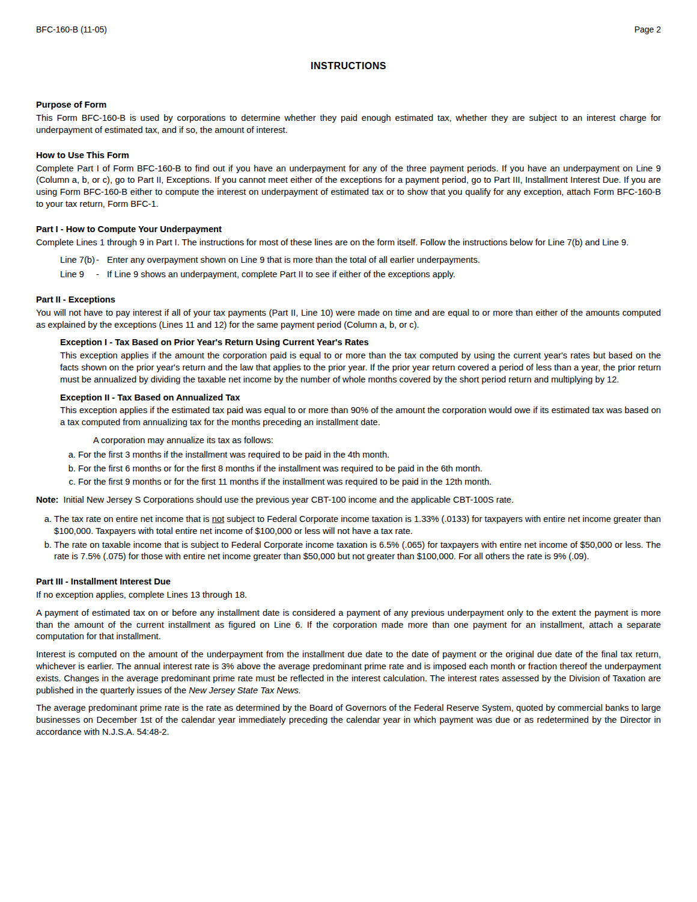BFC-160-B (11-05) Page 2
INSTRUCTIONS
Purpose of Form
This Form BFC-160-B is used by corporations to determine whether they paid enough estimated tax, whether they are subject to an interest charge for underpayment of estimated tax, and if so, the amount of interest.
How to Use This Form
Complete Part I of Form BFC-160-B to find out if you have an underpayment for any of the three payment periods. If you have an underpayment on Line 9 (Column a, b, or c), go to Part II, Exceptions. If you cannot meet either of the exceptions for a payment period, go to Part III, Installment Interest Due. If you are using Form BFC-160-B either to compute the interest on underpayment of estimated tax or to show that you qualify for any exception, attach Form BFC-160-B to your tax return, Form BFC-1.
Part I - How to Compute Your Underpayment
Complete Lines 1 through 9 in Part I. The instructions for most of these lines are on the form itself. Follow the instructions below for Line 7(b) and Line 9.
Line 7(b)-Enter any overpayment shown on Line 9 that is more than the total of all earlier underpayments.
Line 9-If Line 9 shows an underpayment, complete Part II to see if either of the exceptions apply.
Part II - Exceptions
You will not have to pay interest if all of your tax payments (Part II, Line 10) were made on time and are equal to or more than either of the amounts computed as explained by the exceptions (Lines 11 and 12) for the same payment period (Column a, b, or c).
Exception I - Tax Based on Prior Year's Return Using Current Year's Rates
This exception applies if the amount the corporation paid is equal to or more than the tax computed by using the current year's rates but based on the facts shown on the prior year's return and the law that applies to the prior year. If the prior year return covered a period of less than a year, the prior return must be annualized by dividing the taxable net income by the number of whole months covered by the short period return and multiplying by 12.
Exception II - Tax Based on Annualized Tax
This exception applies if the estimated tax paid was equal to or more than 90% of the amount the corporation would owe if its estimated tax was based on a tax computed from annualizing tax for the months preceding an installment date.
A corporation may annualize its tax as follows:
For the first 3 months if the installment was required to be paid in the 4th month.
For the first 6 months or for the first 8 months if the installment was required to be paid in the 6th month.
For the first 9 months or for the first 11 months if the installment was required to be paid in the 12th month.
Note: Initial New Jersey S Corporations should use the previous year CBT-100 income and the applicable CBT-100S rate.
The tax rate on entire net income that is not subject to Federal Corporate income taxation is 1.33% (.0133) for taxpayers with entire net income greater than $100,000. Taxpayers with total entire net income of $100,000 or less will not have a tax rate.
The rate on taxable income that is subject to Federal Corporate income taxation is 6.5% (.065) for taxpayers with entire net income of $50,000 or less. The rate is 7.5% (.075) for those with entire net income greater than $50,000 but not greater than $100,000. For all others the rate is 9% (.09).
Part III - Installment Interest Due
If no exception applies, complete Lines 13 through 18.
A payment of estimated tax on or before any installment date is considered a payment of any previous underpayment only to the extent the payment is more than the amount of the current installment as figured on Line 6. If the corporation made more than one payment for an installment, attach a separate computation for that installment.
Interest is computed on the amount of the underpayment from the installment due date to the date of payment or the original due date of the final tax return, whichever is earlier. The annual interest rate is 3% above the average predominant prime rate and is imposed each month or fraction thereof the underpayment exists. Changes in the average predominant prime rate must be reflected in the interest calculation. The interest rates assessed by the Division of Taxation are published in the quarterly issues of the New Jersey State Tax News.
The average predominant prime rate is the rate as determined by the Board of Governors of the Federal Reserve System, quoted by commercial banks to large businesses on December 1st of the calendar year immediately preceding the calendar year in which payment was due or as redetermined by the Director in accordance with N.J.S.A. 54:48-2.